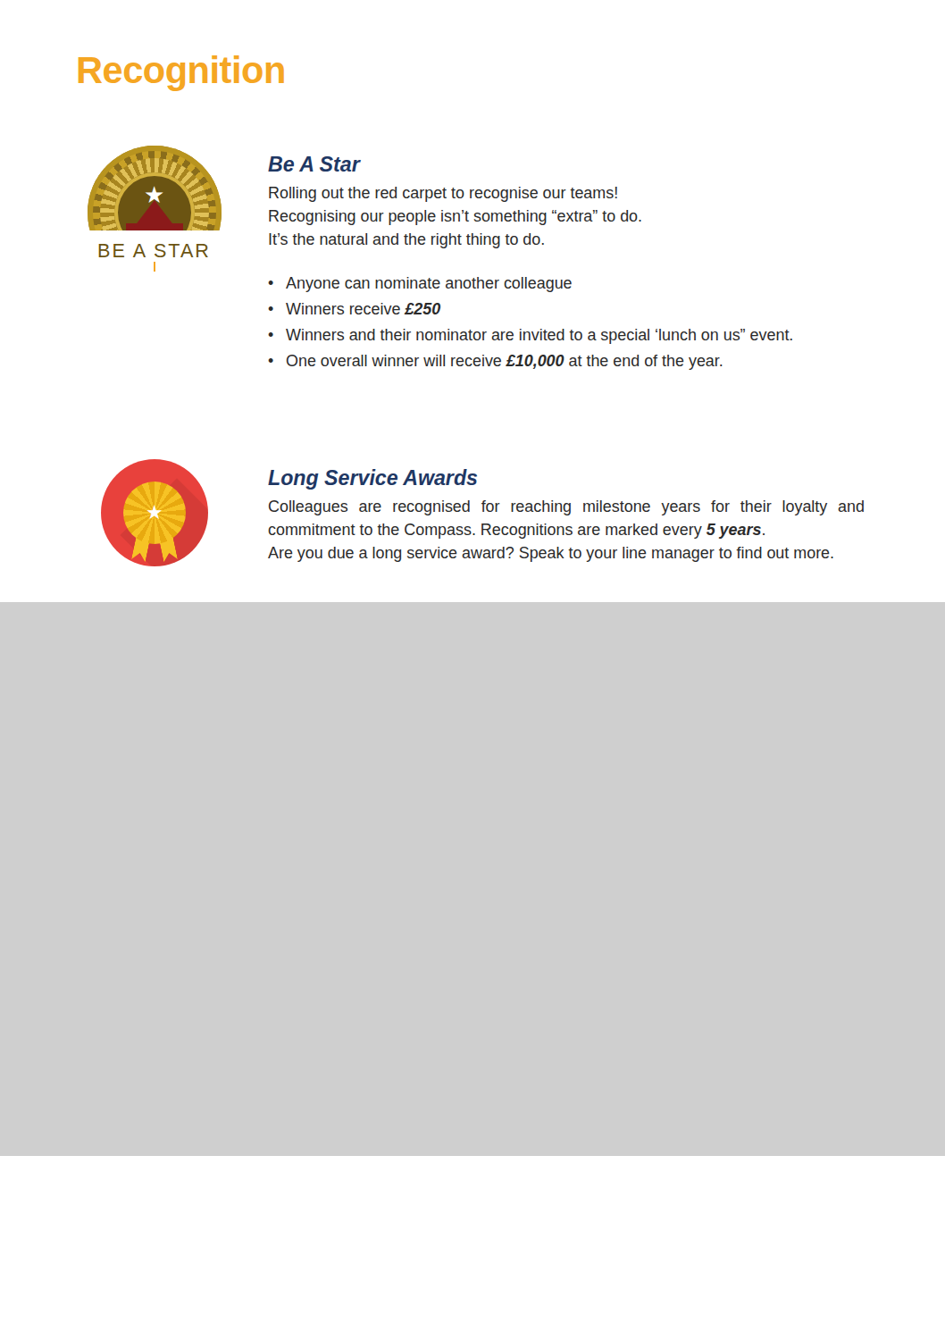Recognition
★
BE A STAR
Be A Star
Rolling out the red carpet to recognise our teams!
Recognising our people isn’t something “extra” to do.
It’s the natural and the right thing to do.
Anyone can nominate another colleague
Winners receive £250
Winners and their nominator are invited to a special ‘lunch on us” event.
One overall winner will receive £10,000 at the end of the year.
★
Long Service Awards
Colleagues are recognised for reaching milestone years for their loyalty and commitment to the Compass. Recognitions are marked every 5 years.
Are you due a long service award? Speak to your line manager to find out more.